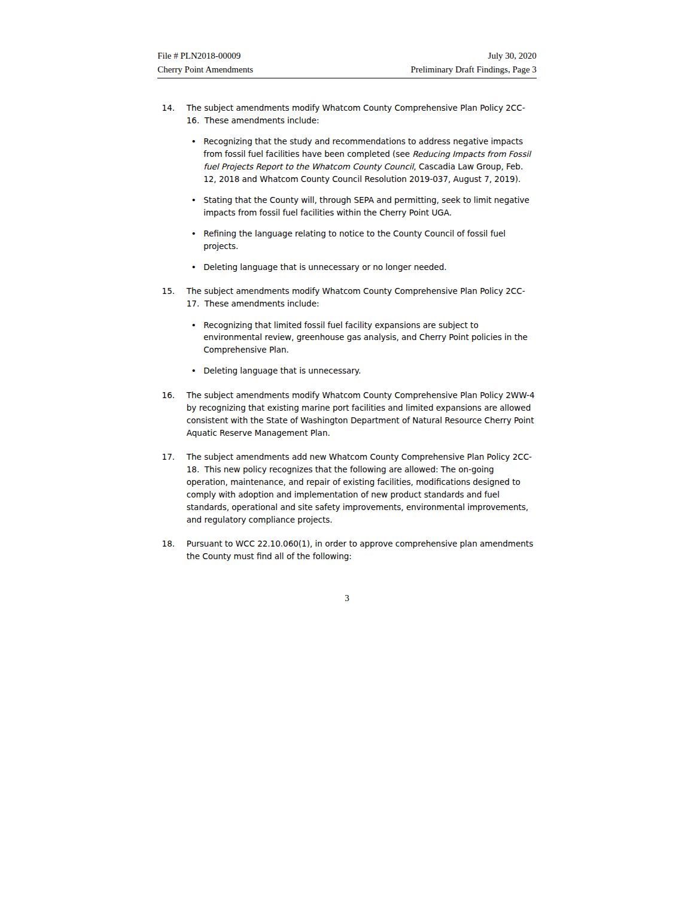File # PLN2018-00009 July 30, 2020
Cherry Point Amendments Preliminary Draft Findings, Page 3
14.
The subject amendments modify Whatcom County Comprehensive Plan Policy 2CC-16. These amendments include:
Recognizing that the study and recommendations to address negative impacts from fossil fuel facilities have been completed (see Reducing Impacts from Fossil fuel Projects Report to the Whatcom County Council, Cascadia Law Group, Feb. 12, 2018 and Whatcom County Council Resolution 2019-037, August 7, 2019).
Stating that the County will, through SEPA and permitting, seek to limit negative impacts from fossil fuel facilities within the Cherry Point UGA.
Refining the language relating to notice to the County Council of fossil fuel projects.
Deleting language that is unnecessary or no longer needed.
15.
The subject amendments modify Whatcom County Comprehensive Plan Policy 2CC-17. These amendments include:
Recognizing that limited fossil fuel facility expansions are subject to environmental review, greenhouse gas analysis, and Cherry Point policies in the Comprehensive Plan.
Deleting language that is unnecessary.
16.
The subject amendments modify Whatcom County Comprehensive Plan Policy 2WW-4 by recognizing that existing marine port facilities and limited expansions are allowed consistent with the State of Washington Department of Natural Resource Cherry Point Aquatic Reserve Management Plan.
17.
The subject amendments add new Whatcom County Comprehensive Plan Policy 2CC-18. This new policy recognizes that the following are allowed: The on-going operation, maintenance, and repair of existing facilities, modifications designed to comply with adoption and implementation of new product standards and fuel standards, operational and site safety improvements, environmental improvements, and regulatory compliance projects.
18.
Pursuant to WCC 22.10.060(1), in order to approve comprehensive plan amendments the County must find all of the following:
3